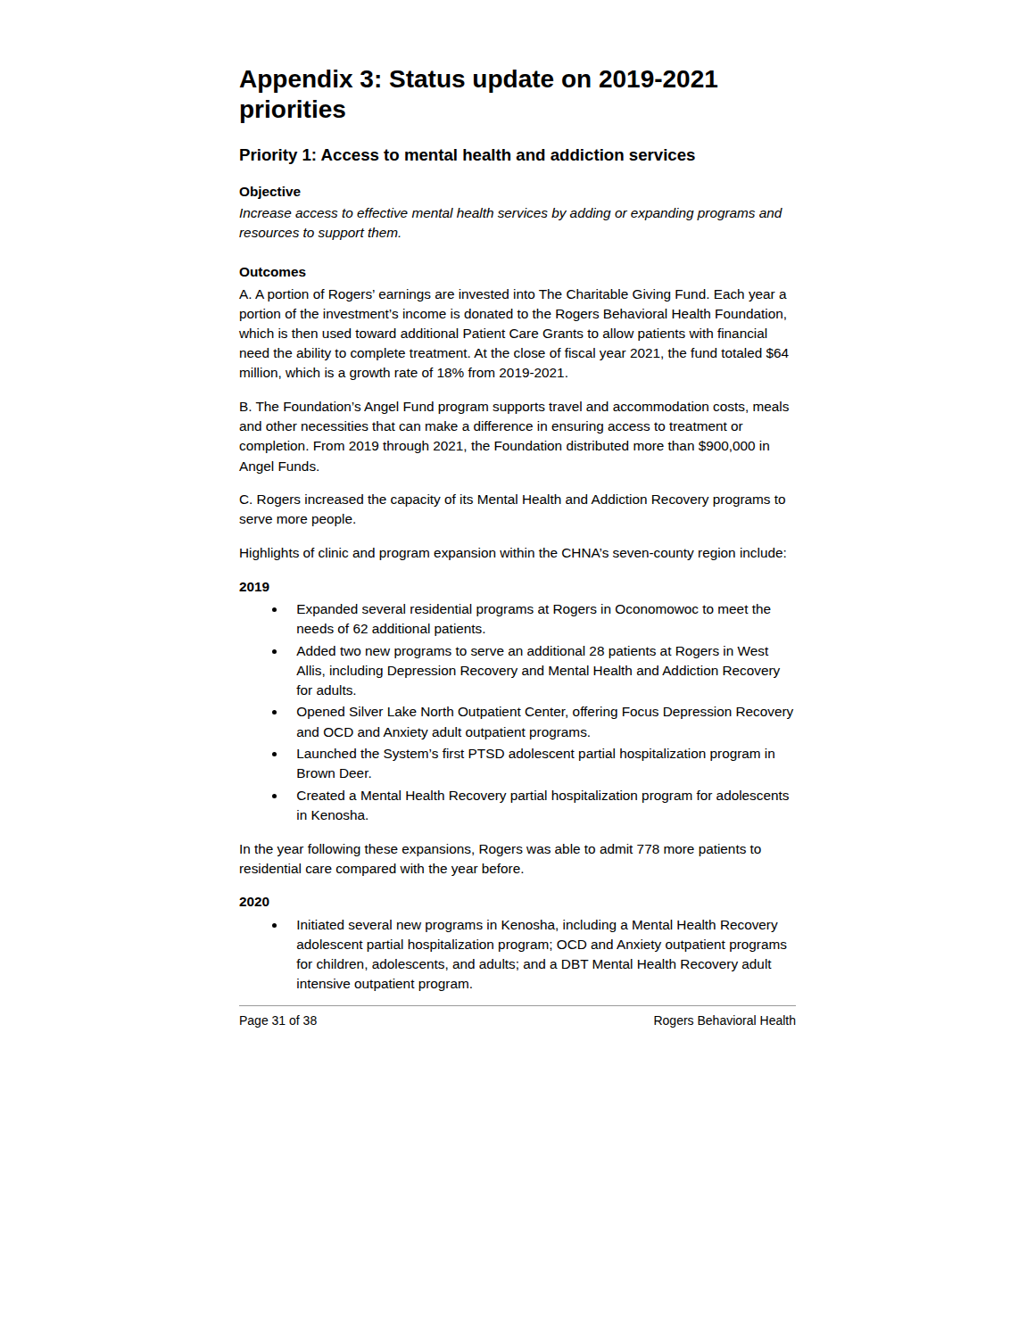Appendix 3: Status update on 2019-2021 priorities
Priority 1: Access to mental health and addiction services
Objective
Increase access to effective mental health services by adding or expanding programs and resources to support them.
Outcomes
A. A portion of Rogers’ earnings are invested into The Charitable Giving Fund. Each year a portion of the investment’s income is donated to the Rogers Behavioral Health Foundation, which is then used toward additional Patient Care Grants to allow patients with financial need the ability to complete treatment. At the close of fiscal year 2021, the fund totaled $64 million, which is a growth rate of 18% from 2019-2021.
B. The Foundation’s Angel Fund program supports travel and accommodation costs, meals and other necessities that can make a difference in ensuring access to treatment or completion. From 2019 through 2021, the Foundation distributed more than $900,000 in Angel Funds.
C. Rogers increased the capacity of its Mental Health and Addiction Recovery programs to serve more people.
Highlights of clinic and program expansion within the CHNA’s seven-county region include:
2019
Expanded several residential programs at Rogers in Oconomowoc to meet the needs of 62 additional patients.
Added two new programs to serve an additional 28 patients at Rogers in West Allis, including Depression Recovery and Mental Health and Addiction Recovery for adults.
Opened Silver Lake North Outpatient Center, offering Focus Depression Recovery and OCD and Anxiety adult outpatient programs.
Launched the System’s first PTSD adolescent partial hospitalization program in Brown Deer.
Created a Mental Health Recovery partial hospitalization program for adolescents in Kenosha.
In the year following these expansions, Rogers was able to admit 778 more patients to residential care compared with the year before.
2020
Initiated several new programs in Kenosha, including a Mental Health Recovery adolescent partial hospitalization program; OCD and Anxiety outpatient programs for children, adolescents, and adults; and a DBT Mental Health Recovery adult intensive outpatient program.
Page 31 of 38
Rogers Behavioral Health